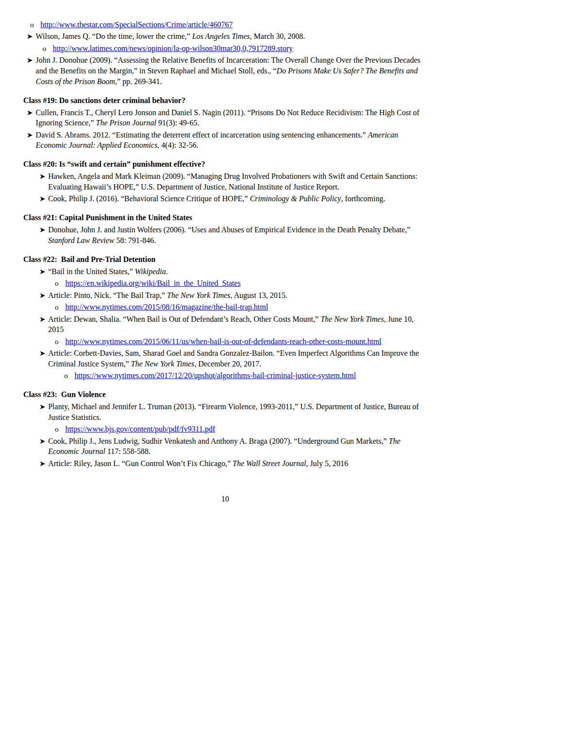http://www.thestar.com/SpecialSections/Crime/article/460767
Wilson, James Q. “Do the time, lower the crime,” Los Angeles Times, March 30, 2008.
http://www.latimes.com/news/opinion/la-op-wilson30mar30,0,7917289.story
John J. Donohue (2009). “Assessing the Relative Benefits of Incarceration: The Overall Change Over the Previous Decades and the Benefits on the Margin,” in Steven Raphael and Michael Stoll, eds., “Do Prisons Make Us Safer? The Benefits and Costs of the Prison Boom,” pp. 269-341.
Class #19: Do sanctions deter criminal behavior?
Cullen, Francis T., Cheryl Lero Jonson and Daniel S. Nagin (2011). “Prisons Do Not Reduce Recidivism: The High Cost of Ignoring Science,” The Prison Journal 91(3): 49-65.
David S. Abrams. 2012. “Estimating the deterrent effect of incarceration using sentencing enhancements.” American Economic Journal: Applied Economics, 4(4): 32-56.
Class #20: Is “swift and certain” punishment effective?
Hawken, Angela and Mark Kleiman (2009). “Managing Drug Involved Probationers with Swift and Certain Sanctions: Evaluating Hawaii’s HOPE,” U.S. Department of Justice, National Institute of Justice Report.
Cook, Philip J. (2016). “Behavioral Science Critique of HOPE,” Criminology & Public Policy, forthcoming.
Class #21: Capital Punishment in the United States
Donohue, John J. and Justin Wolfers (2006). “Uses and Abuses of Empirical Evidence in the Death Penalty Debate,” Stanford Law Review 58: 791-846.
Class #22: Bail and Pre-Trial Detention
“Bail in the United States,” Wikipedia.
https://en.wikipedia.org/wiki/Bail_in_the_United_States
Article: Pinto, Nick. “The Bail Trap,” The New York Times, August 13, 2015.
http://www.nytimes.com/2015/08/16/magazine/the-bail-trap.html
Article: Dewan, Shalia. “When Bail is Out of Defendant’s Reach, Other Costs Mount,” The New York Times, June 10, 2015
http://www.nytimes.com/2015/06/11/us/when-bail-is-out-of-defendants-reach-other-costs-mount.html
Article: Corbett-Davies, Sam, Sharad Goel and Sandra Gonzalez-Bailon. “Even Imperfect Algorithms Can Improve the Criminal Justice System,” The New York Times, December 20, 2017.
https://www.nytimes.com/2017/12/20/upshot/algorithms-bail-criminal-justice-system.html
Class #23: Gun Violence
Planty, Michael and Jennifer L. Truman (2013). “Firearm Violence, 1993-2011,” U.S. Department of Justice, Bureau of Justice Statistics.
https://www.bjs.gov/content/pub/pdf/fv9311.pdf
Cook, Philip J., Jens Ludwig, Sudhir Venkatesh and Anthony A. Braga (2007). “Underground Gun Markets,” The Economic Journal 117: 558-588.
Article: Riley, Jason L. “Gun Control Won’t Fix Chicago,” The Wall Street Journal, July 5, 2016
10